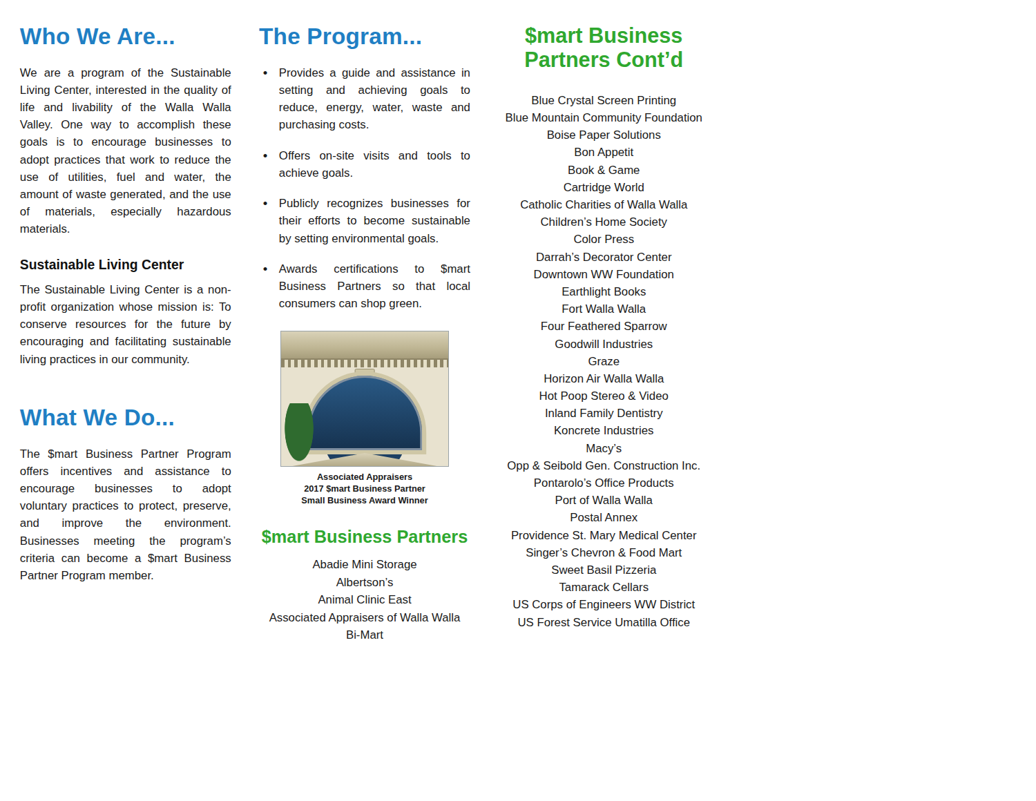Who We Are...
We are a program of the Sustainable Living Center, interested in the quality of life and livability of the Walla Walla Valley. One way to accomplish these goals is to encourage businesses to adopt practices that work to reduce the use of utilities, fuel and water, the amount of waste generated, and the use of materials, especially hazardous materials.
Sustainable Living Center
The Sustainable Living Center is a non-profit organization whose mission is: To conserve resources for the future by encouraging and facilitating sustainable living practices in our community.
What We Do...
The $mart Business Partner Program offers incentives and assistance to encourage businesses to adopt voluntary practices to protect, preserve, and improve the environment. Businesses meeting the program’s criteria can become a $mart Business Partner Program member.
The Program...
Provides a guide and assistance in setting and achieving goals to reduce, energy, water, waste and purchasing costs.
Offers on-site visits and tools to achieve goals.
Publicly recognizes businesses for their efforts to become sustainable by setting environmental goals.
Awards certifications to $mart Business Partners so that local consumers can shop green.
Associated Appraisers
2017 $mart Business Partner
Small Business Award Winner
$mart Business Partners
Abadie Mini Storage
Albertson’s
Animal Clinic East
Associated Appraisers of Walla Walla
Bi-Mart
$mart Business
Partners Cont’d
Blue Crystal Screen Printing
Blue Mountain Community Foundation
Boise Paper Solutions
Bon Appetit
Book & Game
Cartridge World
Catholic Charities of Walla Walla
Children’s Home Society
Color Press
Darrah’s Decorator Center
Downtown WW Foundation
Earthlight Books
Fort Walla Walla
Four Feathered Sparrow
Goodwill Industries
Graze
Horizon Air Walla Walla
Hot Poop Stereo & Video
Inland Family Dentistry
Koncrete Industries
Macy’s
Opp & Seibold Gen. Construction Inc.
Pontarolo’s Office Products
Port of Walla Walla
Postal Annex
Providence St. Mary Medical Center
Singer’s Chevron & Food Mart
Sweet Basil Pizzeria
Tamarack Cellars
US Corps of Engineers WW District
US Forest Service Umatilla Office